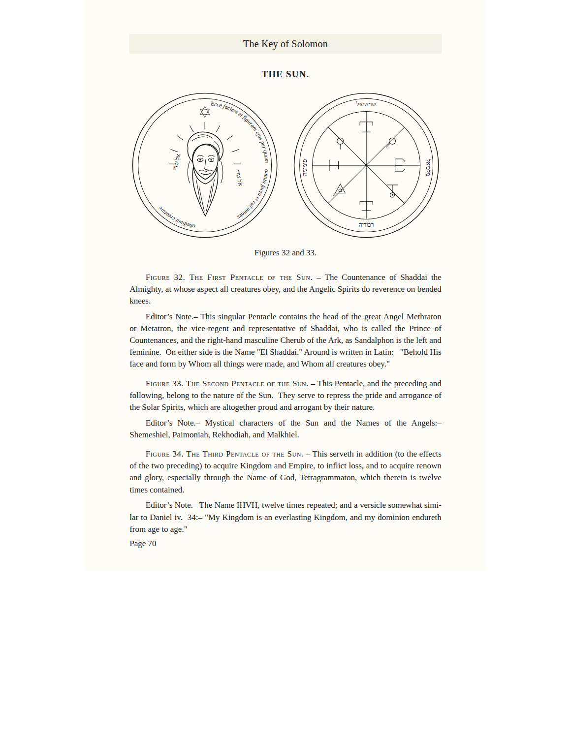The Key of Solomon
THE SUN.
Ecce faciem et figuram ejus per quam omnia facta et cui omnes obediunt creature אל שדי אל שדי שמשיאל מלכיאל רכודיה פימוניה
Figures 32 and 33.
Figure 32. The First Pentacle of the Sun. – The Countenance of Shaddai the Almighty, at whose aspect all creatures obey, and the Angelic Spirits do reverence on bended knees.
Editor’s Note.– This singular Pentacle contains the head of the great Angel Methraton or Metatron, the vice-regent and representative of Shaddai, who is called the Prince of Countenances, and the right-hand masculine Cherub of the Ark, as Sandalphon is the left and feminine. On either side is the Name "El Shaddai." Around is written in Latin:– "Behold His face and form by Whom all things were made, and Whom all creatures obey."
Figure 33. The Second Pentacle of the Sun. – This Pentacle, and the preceding and following, belong to the nature of the Sun. They serve to repress the pride and arrogance of the Solar Spirits, which are altogether proud and arrogant by their nature.
Editor’s Note.– Mystical characters of the Sun and the Names of the Angels:– Shemeshiel, Paimoniah, Rekhodiah, and Malkhiel.
Figure 34. The Third Pentacle of the Sun. – This serveth in addition (to the effects of the two preceding) to acquire Kingdom and Empire, to inflict loss, and to acquire renown and glory, especially through the Name of God, Tetragrammaton, which therein is twelve times contained.
Editor’s Note.– The Name IHVH, twelve times repeated; and a versicle somewhat similar to Daniel iv. 34:– "My Kingdom is an everlasting Kingdom, and my dominion endureth from age to age."
Page 70